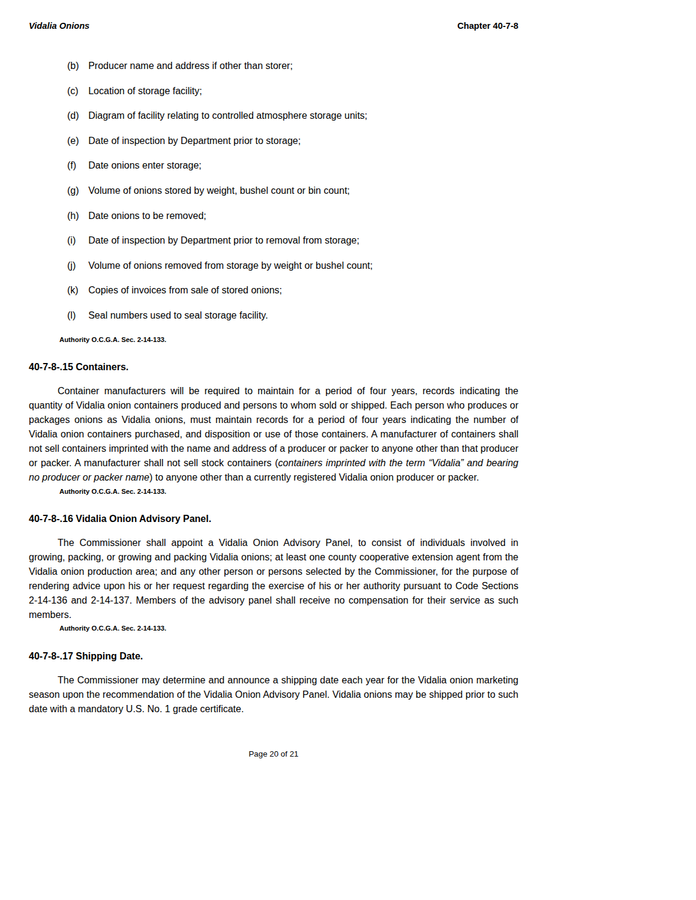Vidalia Onions Chapter 40-7-8
(b) Producer name and address if other than storer;
(c) Location of storage facility;
(d) Diagram of facility relating to controlled atmosphere storage units;
(e) Date of inspection by Department prior to storage;
(f) Date onions enter storage;
(g) Volume of onions stored by weight, bushel count or bin count;
(h) Date onions to be removed;
(i) Date of inspection by Department prior to removal from storage;
(j) Volume of onions removed from storage by weight or bushel count;
(k) Copies of invoices from sale of stored onions;
(l) Seal numbers used to seal storage facility.
Authority O.C.G.A. Sec. 2-14-133.
40-7-8-.15 Containers.
Container manufacturers will be required to maintain for a period of four years, records indicating the quantity of Vidalia onion containers produced and persons to whom sold or shipped. Each person who produces or packages onions as Vidalia onions, must maintain records for a period of four years indicating the number of Vidalia onion containers purchased, and disposition or use of those containers. A manufacturer of containers shall not sell containers imprinted with the name and address of a producer or packer to anyone other than that producer or packer. A manufacturer shall not sell stock containers (containers imprinted with the term “Vidalia” and bearing no producer or packer name) to anyone other than a currently registered Vidalia onion producer or packer.
Authority O.C.G.A. Sec. 2-14-133.
40-7-8-.16 Vidalia Onion Advisory Panel.
The Commissioner shall appoint a Vidalia Onion Advisory Panel, to consist of individuals involved in growing, packing, or growing and packing Vidalia onions; at least one county cooperative extension agent from the Vidalia onion production area; and any other person or persons selected by the Commissioner, for the purpose of rendering advice upon his or her request regarding the exercise of his or her authority pursuant to Code Sections 2-14-136 and 2-14-137. Members of the advisory panel shall receive no compensation for their service as such members.
Authority O.C.G.A. Sec. 2-14-133.
40-7-8-.17 Shipping Date.
The Commissioner may determine and announce a shipping date each year for the Vidalia onion marketing season upon the recommendation of the Vidalia Onion Advisory Panel. Vidalia onions may be shipped prior to such date with a mandatory U.S. No. 1 grade certificate.
Page 20 of 21